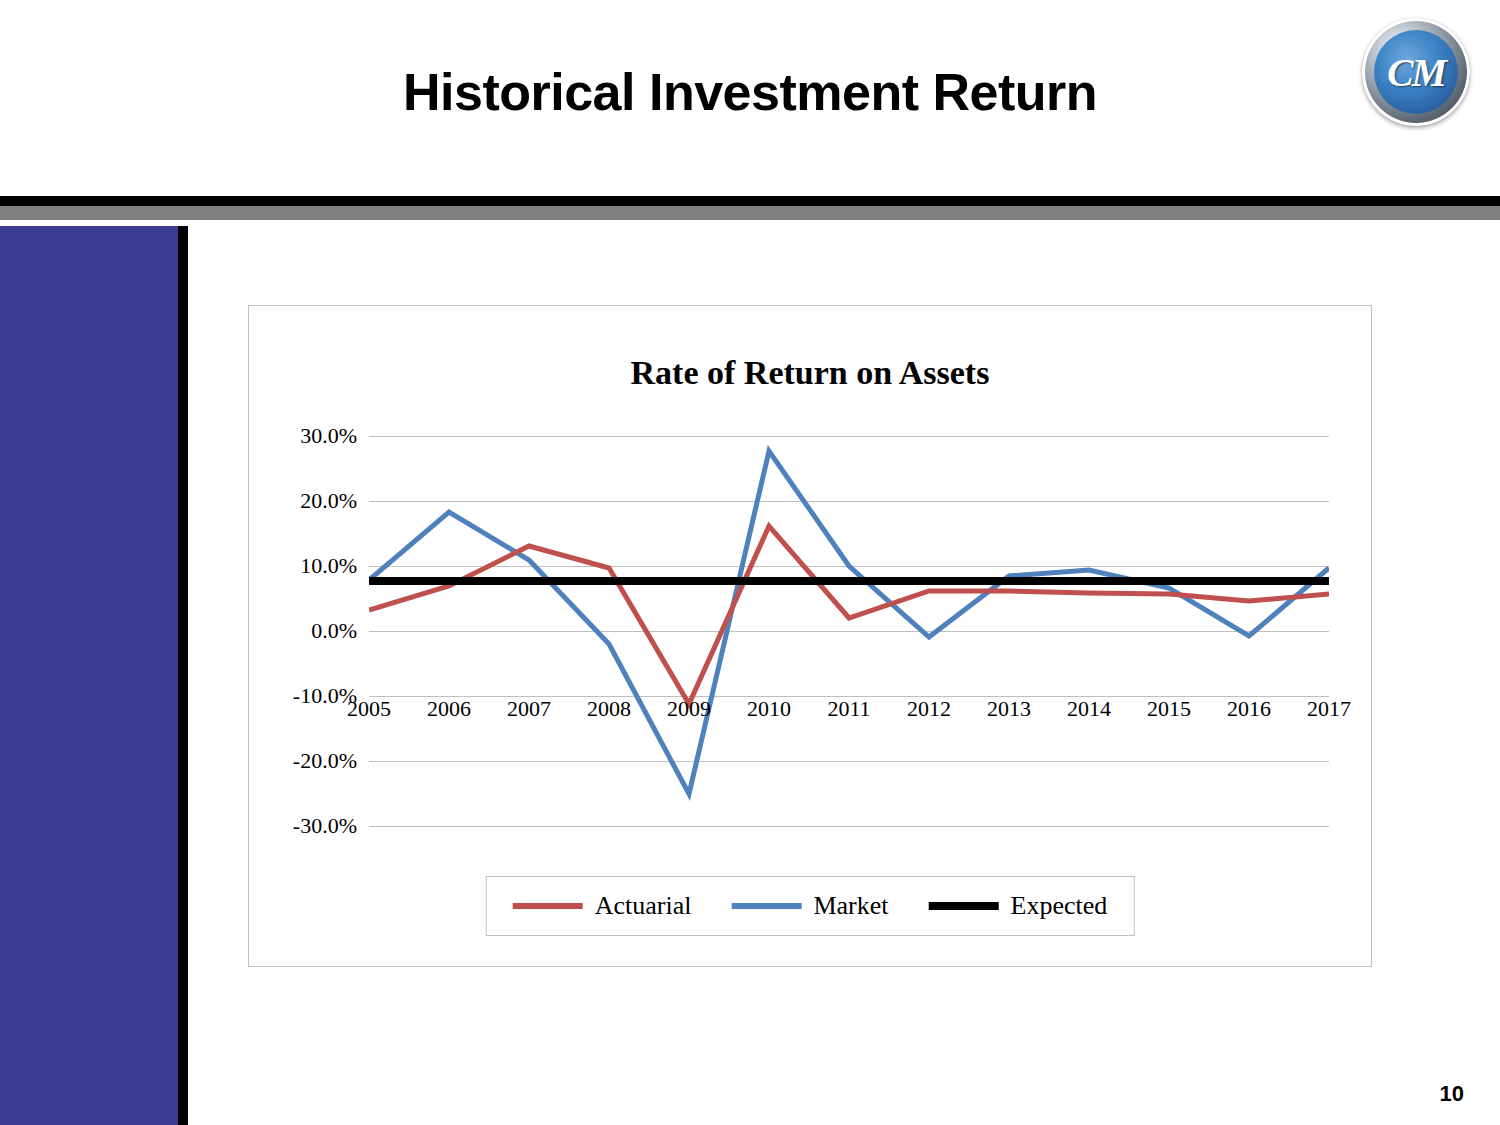Historical Investment Return
CM
Rate of Return on Assets
30.0%
20.0%
10.0%
0.0%
-10.0%
-20.0%
-30.0%
2005 2006 2007 2008 2009 2010 2011 2012 2013 2014 2015 2016 2017
Actuarial
Market
Expected
10